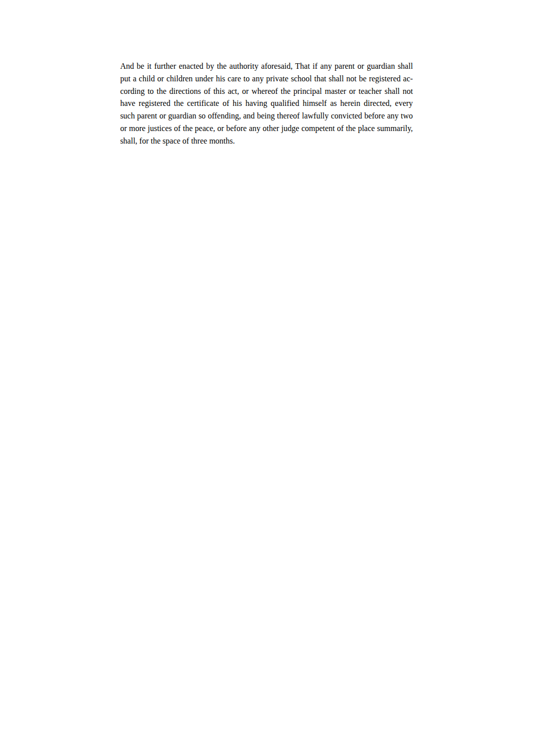And be it further enacted by the authority aforesaid, That if any parent or guardian shall put a child or children under his care to any private school that shall not be registered according to the directions of this act, or whereof the principal master or teacher shall not have registered the certificate of his having qualified himself as herein directed, every such parent or guardian so offending, and being thereof lawfully convicted before any two or more justices of the peace, or before any other judge competent of the place summarily, shall, for the space of three months.